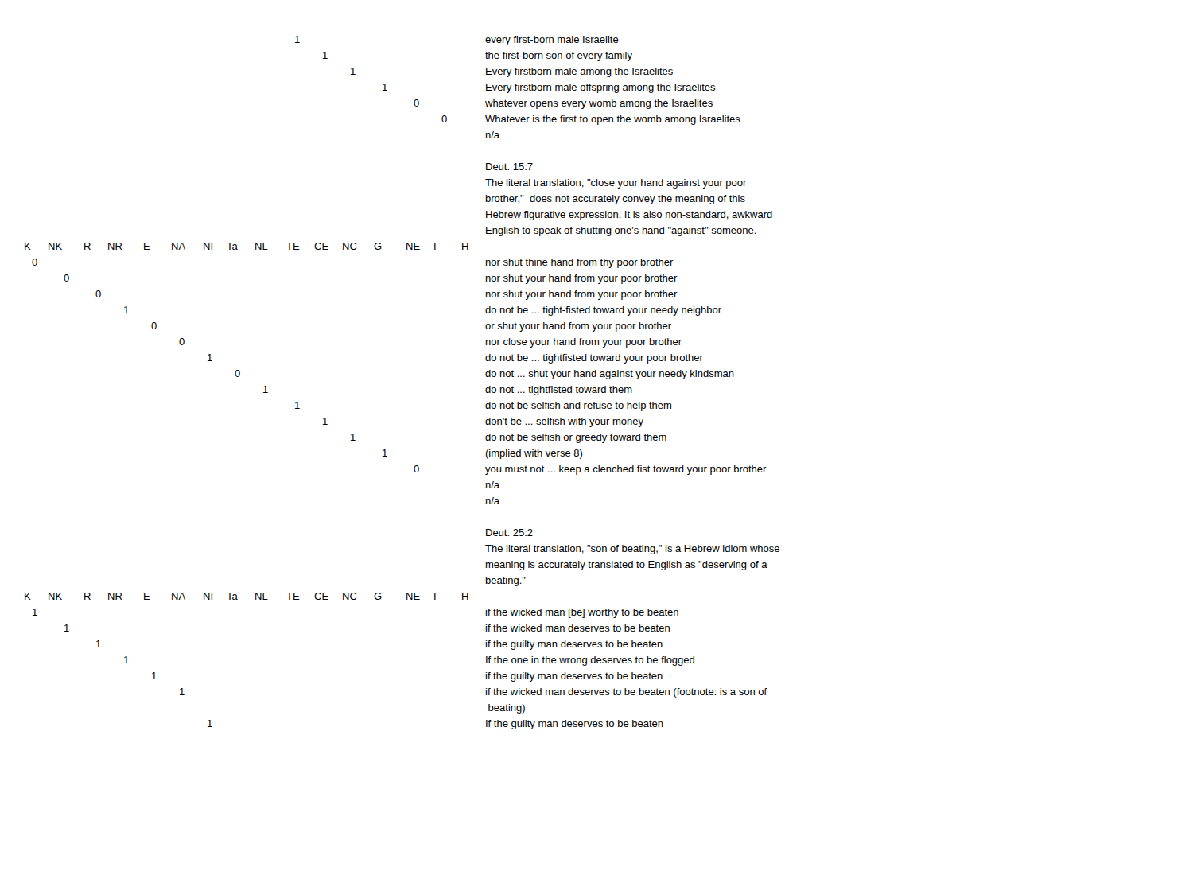1
every first-born male Israelite
1
the first-born son of every family
1
Every firstborn male among the Israelites
1
Every firstborn male offspring among the Israelites
0
whatever opens every womb among the Israelites
0
Whatever is the first to open the womb among Israelites
n/a
Deut. 15:7
The literal translation, "close your hand against your poor
brother," does not accurately convey the meaning of this
Hebrew figurative expression. It is also non-standard, awkward
English to speak of shutting one's hand "against" someone.
K NK R NR E NA NI Ta NL TE CE NC G NE I H
0
nor shut thine hand from thy poor brother
0
nor shut your hand from your poor brother
0
nor shut your hand from your poor brother
1
do not be ... tight-fisted toward your needy neighbor
0
or shut your hand from your poor brother
0
nor close your hand from your poor brother
1
do not be ... tightfisted toward your poor brother
0
do not ... shut your hand against your needy kindsman
1
do not ... tightfisted toward them
1
do not be selfish and refuse to help them
1
don't be ... selfish with your money
1
do not be selfish or greedy toward them
1
(implied with verse 8)
0
you must not ... keep a clenched fist toward your poor brother
n/a
n/a
Deut. 25:2
The literal translation, "son of beating," is a Hebrew idiom whose
meaning is accurately translated to English as "deserving of a
beating."
K NK R NR E NA NI Ta NL TE CE NC G NE I H
1
if the wicked man [be] worthy to be beaten
1
if the wicked man deserves to be beaten
1
if the guilty man deserves to be beaten
1
If the one in the wrong deserves to be flogged
1
if the guilty man deserves to be beaten
1
if the wicked man deserves to be beaten (footnote: is a son of
beating)
1
If the guilty man deserves to be beaten